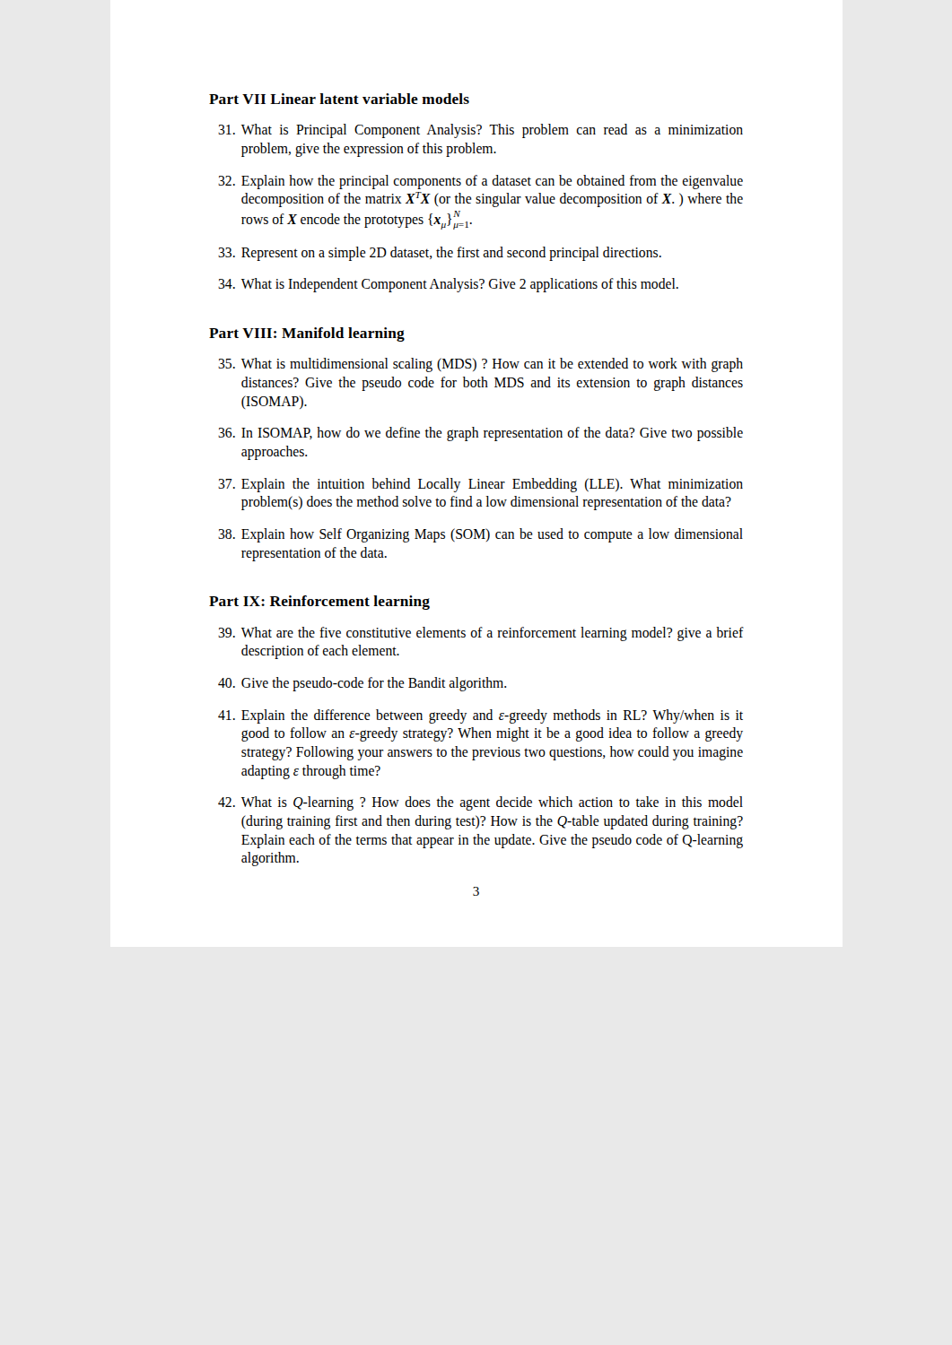Part VII Linear latent variable models
What is Principal Component Analysis? This problem can read as a minimization problem, give the expression of this problem.
Explain how the principal components of a dataset can be obtained from the eigenvalue decomposition of the matrix XTX (or the singular value decomposition of X. ) where the rows of X encode the prototypes {xμ}Nμ=1.
Represent on a simple 2D dataset, the first and second principal directions.
What is Independent Component Analysis? Give 2 applications of this model.
Part VIII: Manifold learning
What is multidimensional scaling (MDS) ? How can it be extended to work with graph distances? Give the pseudo code for both MDS and its extension to graph distances (ISOMAP).
In ISOMAP, how do we define the graph representation of the data? Give two possible approaches.
Explain the intuition behind Locally Linear Embedding (LLE). What minimization problem(s) does the method solve to find a low dimensional representation of the data?
Explain how Self Organizing Maps (SOM) can be used to compute a low dimensional representation of the data.
Part IX: Reinforcement learning
What are the five constitutive elements of a reinforcement learning model? give a brief description of each element.
Give the pseudo-code for the Bandit algorithm.
Explain the difference between greedy and ε-greedy methods in RL? Why/when is it good to follow an ε-greedy strategy? When might it be a good idea to follow a greedy strategy? Following your answers to the previous two questions, how could you imagine adapting ε through time?
What is Q-learning ? How does the agent decide which action to take in this model (during training first and then during test)? How is the Q-table updated during training? Explain each of the terms that appear in the update. Give the pseudo code of Q-learning algorithm.
3